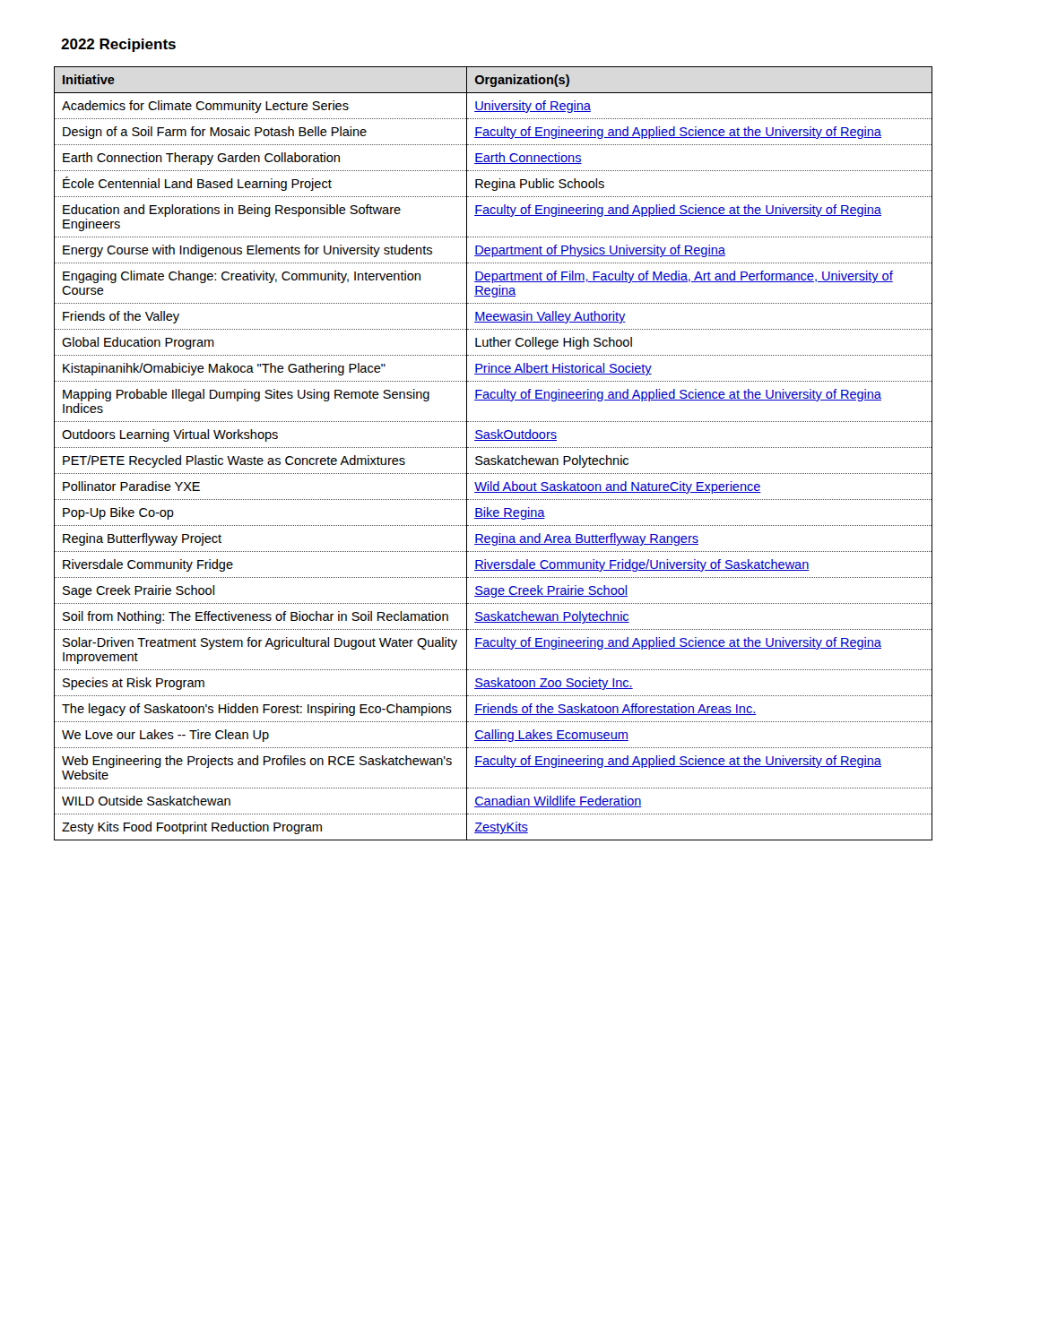2022 Recipients
| Initiative | Organization(s) |
| --- | --- |
| Academics for Climate Community Lecture Series | University of Regina |
| Design of a Soil Farm for Mosaic Potash Belle Plaine | Faculty of Engineering and Applied Science at the University of Regina |
| Earth Connection Therapy Garden Collaboration | Earth Connections |
| École Centennial Land Based Learning Project | Regina Public Schools |
| Education and Explorations in Being Responsible Software Engineers | Faculty of Engineering and Applied Science at the University of Regina |
| Energy Course with Indigenous Elements for University students | Department of Physics University of Regina |
| Engaging Climate Change: Creativity, Community, Intervention Course | Department of Film, Faculty of Media, Art and Performance, University of Regina |
| Friends of the Valley | Meewasin Valley Authority |
| Global Education Program | Luther College High School |
| Kistapinanihk/Omabiciye Makoca "The Gathering Place" | Prince Albert Historical Society |
| Mapping Probable Illegal Dumping Sites Using Remote Sensing Indices | Faculty of Engineering and Applied Science at the University of Regina |
| Outdoors Learning Virtual Workshops | SaskOutdoors |
| PET/PETE Recycled Plastic Waste as Concrete Admixtures | Saskatchewan Polytechnic |
| Pollinator Paradise YXE | Wild About Saskatoon and NatureCity Experience |
| Pop-Up Bike Co-op | Bike Regina |
| Regina Butterflyway Project | Regina and Area Butterflyway Rangers |
| Riversdale Community Fridge | Riversdale Community Fridge/University of Saskatchewan |
| Sage Creek Prairie School | Sage Creek Prairie School |
| Soil from Nothing: The Effectiveness of Biochar in Soil Reclamation | Saskatchewan Polytechnic |
| Solar-Driven Treatment System for Agricultural Dugout Water Quality Improvement | Faculty of Engineering and Applied Science at the University of Regina |
| Species at Risk Program | Saskatoon Zoo Society Inc. |
| The legacy of Saskatoon's Hidden Forest: Inspiring Eco-Champions | Friends of the Saskatoon Afforestation Areas Inc. |
| We Love our Lakes -- Tire Clean Up | Calling Lakes Ecomuseum |
| Web Engineering the Projects and Profiles on RCE Saskatchewan's Website | Faculty of Engineering and Applied Science at the University of Regina |
| WILD Outside Saskatchewan | Canadian Wildlife Federation |
| Zesty Kits Food Footprint Reduction Program | ZestyKits |